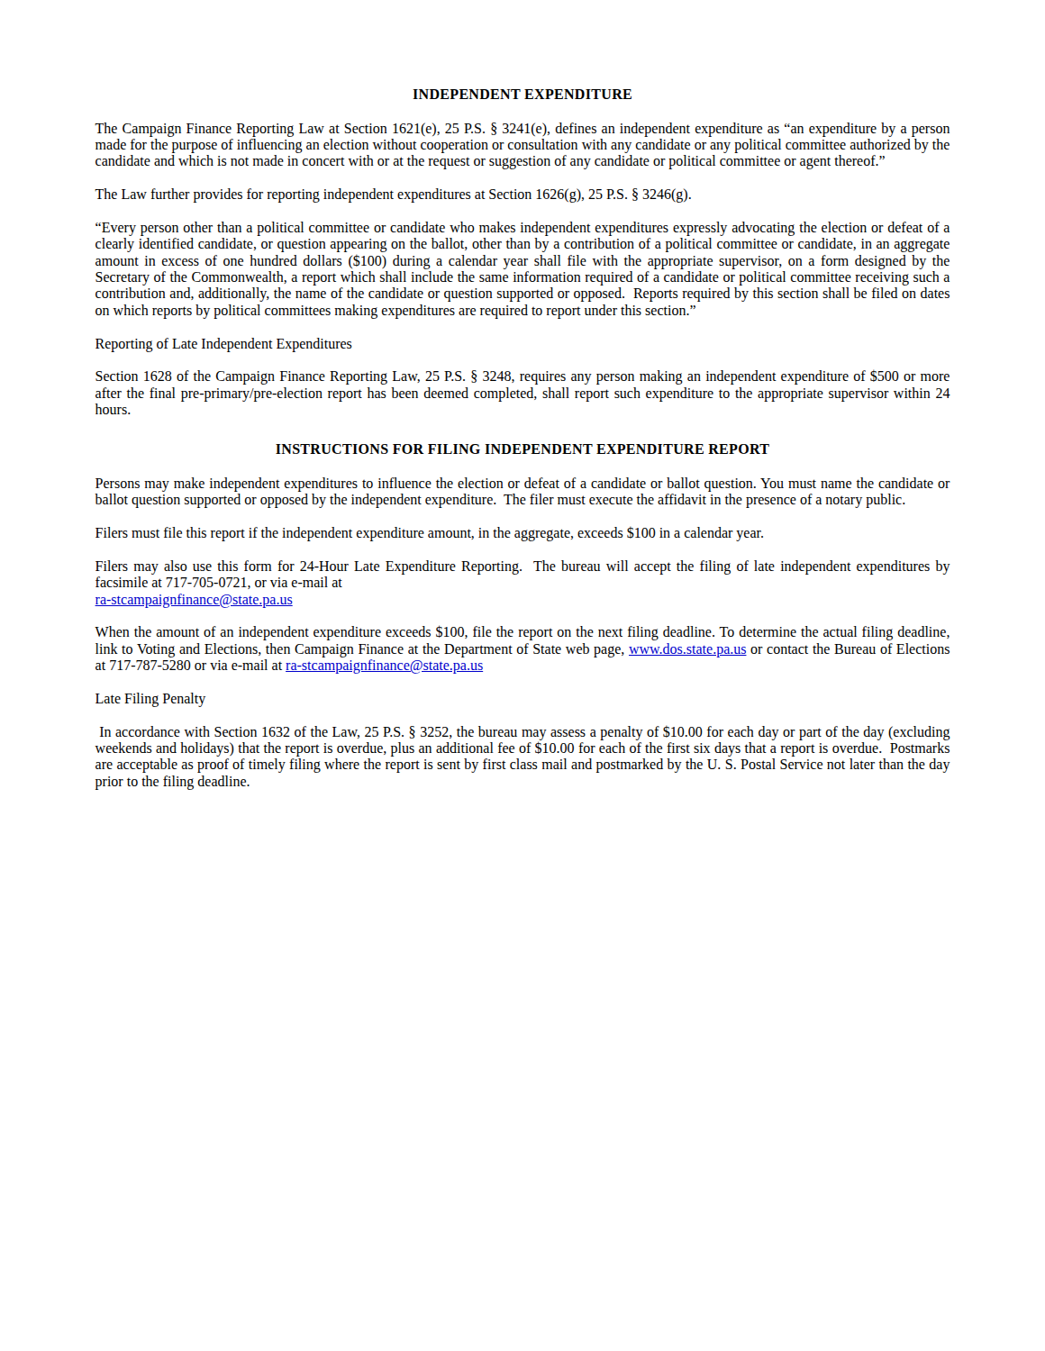INDEPENDENT EXPENDITURE
The Campaign Finance Reporting Law at Section 1621(e), 25 P.S. § 3241(e), defines an independent expenditure as “an expenditure by a person made for the purpose of influencing an election without cooperation or consultation with any candidate or any political committee authorized by the candidate and which is not made in concert with or at the request or suggestion of any candidate or political committee or agent thereof.”
The Law further provides for reporting independent expenditures at Section 1626(g), 25 P.S. § 3246(g).
“Every person other than a political committee or candidate who makes independent expenditures expressly advocating the election or defeat of a clearly identified candidate, or question appearing on the ballot, other than by a contribution of a political committee or candidate, in an aggregate amount in excess of one hundred dollars ($100) during a calendar year shall file with the appropriate supervisor, on a form designed by the Secretary of the Commonwealth, a report which shall include the same information required of a candidate or political committee receiving such a contribution and, additionally, the name of the candidate or question supported or opposed. Reports required by this section shall be filed on dates on which reports by political committees making expenditures are required to report under this section.”
Reporting of Late Independent Expenditures
Section 1628 of the Campaign Finance Reporting Law, 25 P.S. § 3248, requires any person making an independent expenditure of $500 or more after the final pre-primary/pre-election report has been deemed completed, shall report such expenditure to the appropriate supervisor within 24 hours.
INSTRUCTIONS FOR FILING INDEPENDENT EXPENDITURE REPORT
Persons may make independent expenditures to influence the election or defeat of a candidate or ballot question. You must name the candidate or ballot question supported or opposed by the independent expenditure. The filer must execute the affidavit in the presence of a notary public.
Filers must file this report if the independent expenditure amount, in the aggregate, exceeds $100 in a calendar year.
Filers may also use this form for 24-Hour Late Expenditure Reporting. The bureau will accept the filing of late independent expenditures by facsimile at 717-705-0721, or via e-mail at
ra-stcampaignfinance@state.pa.us
When the amount of an independent expenditure exceeds $100, file the report on the next filing deadline. To determine the actual filing deadline, link to Voting and Elections, then Campaign Finance at the Department of State web page, www.dos.state.pa.us or contact the Bureau of Elections at 717-787-5280 or via e-mail at ra-stcampaignfinance@state.pa.us
Late Filing Penalty
In accordance with Section 1632 of the Law, 25 P.S. § 3252, the bureau may assess a penalty of $10.00 for each day or part of the day (excluding weekends and holidays) that the report is overdue, plus an additional fee of $10.00 for each of the first six days that a report is overdue. Postmarks are acceptable as proof of timely filing where the report is sent by first class mail and postmarked by the U. S. Postal Service not later than the day prior to the filing deadline.